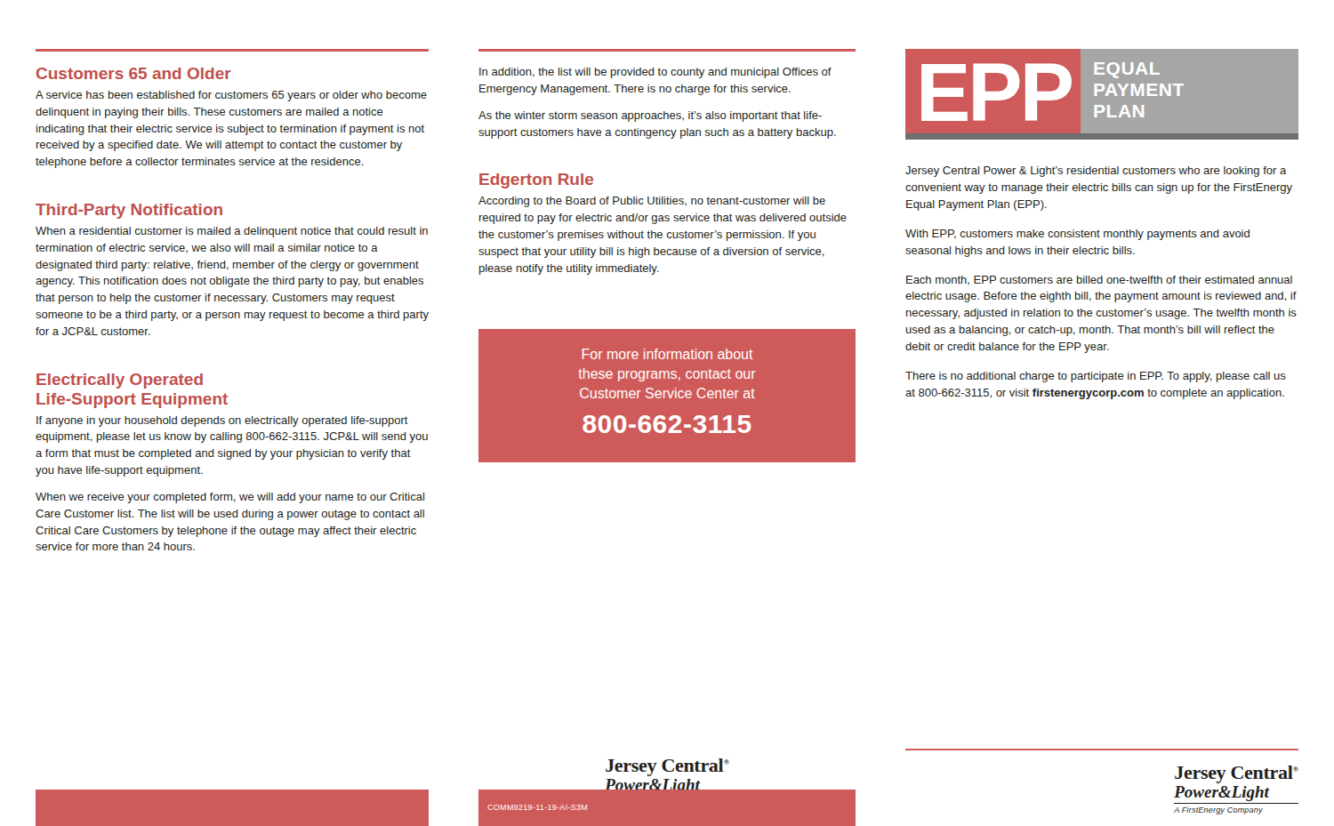Customers 65 and Older
A service has been established for customers 65 years or older who become delinquent in paying their bills. These customers are mailed a notice indicating that their electric service is subject to termination if payment is not received by a specified date. We will attempt to contact the customer by telephone before a collector terminates service at the residence.
Third-Party Notification
When a residential customer is mailed a delinquent notice that could result in termination of electric service, we also will mail a similar notice to a designated third party: relative, friend, member of the clergy or government agency. This notification does not obligate the third party to pay, but enables that person to help the customer if necessary. Customers may request someone to be a third party, or a person may request to become a third party for a JCP&L customer.
Electrically Operated
Life-Support Equipment
If anyone in your household depends on electrically operated life-support equipment, please let us know by calling 800-662-3115. JCP&L will send you a form that must be completed and signed by your physician to verify that you have life-support equipment.
When we receive your completed form, we will add your name to our Critical Care Customer list. The list will be used during a power outage to contact all Critical Care Customers by telephone if the outage may affect their electric service for more than 24 hours.
In addition, the list will be provided to county and municipal Offices of Emergency Management. There is no charge for this service.
As the winter storm season approaches, it’s also important that life-support customers have a contingency plan such as a battery backup.
Edgerton Rule
According to the Board of Public Utilities, no tenant-customer will be required to pay for electric and/or gas service that was delivered outside the customer’s premises without the customer’s permission. If you suspect that your utility bill is high because of a diversion of service, please notify the utility immediately.
For more information about
these programs, contact our
Customer Service Center at
800-662-3115
Jersey Central®
Power&Light
A FirstEnergy Company
COMM9219-11-19-AI-S3M
EPP
EQUAL
PAYMENT
PLAN
Jersey Central Power & Light’s residential customers who are looking for a convenient way to manage their electric bills can sign up for the FirstEnergy Equal Payment Plan (EPP).
With EPP, customers make consistent monthly payments and avoid seasonal highs and lows in their electric bills.
Each month, EPP customers are billed one-twelfth of their estimated annual electric usage. Before the eighth bill, the payment amount is reviewed and, if necessary, adjusted in relation to the customer’s usage. The twelfth month is used as a balancing, or catch-up, month. That month’s bill will reflect the debit or credit balance for the EPP year.
There is no additional charge to participate in EPP. To apply, please call us at 800-662-3115, or visit firstenergycorp.com to complete an application.
Jersey Central®
Power&Light
A FirstEnergy Company